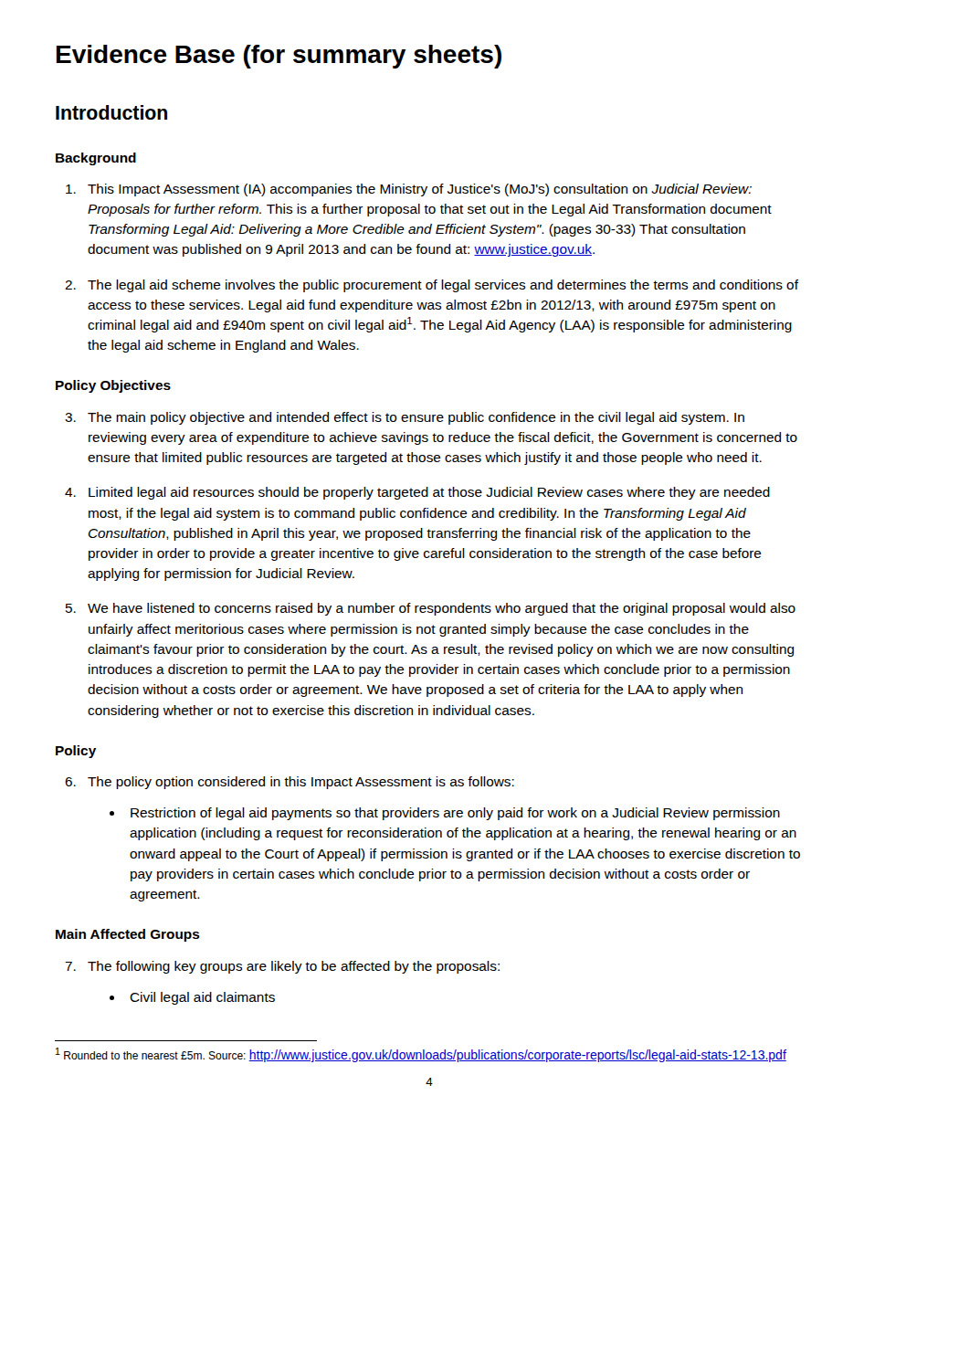Evidence Base (for summary sheets)
Introduction
Background
This Impact Assessment (IA) accompanies the Ministry of Justice's (MoJ's) consultation on Judicial Review: Proposals for further reform. This is a further proposal to that set out in the Legal Aid Transformation document Transforming Legal Aid: Delivering a More Credible and Efficient System". (pages 30-33) That consultation document was published on 9 April 2013 and can be found at: www.justice.gov.uk.
The legal aid scheme involves the public procurement of legal services and determines the terms and conditions of access to these services. Legal aid fund expenditure was almost £2bn in 2012/13, with around £975m spent on criminal legal aid and £940m spent on civil legal aid1. The Legal Aid Agency (LAA) is responsible for administering the legal aid scheme in England and Wales.
Policy Objectives
The main policy objective and intended effect is to ensure public confidence in the civil legal aid system. In reviewing every area of expenditure to achieve savings to reduce the fiscal deficit, the Government is concerned to ensure that limited public resources are targeted at those cases which justify it and those people who need it.
Limited legal aid resources should be properly targeted at those Judicial Review cases where they are needed most, if the legal aid system is to command public confidence and credibility. In the Transforming Legal Aid Consultation, published in April this year, we proposed transferring the financial risk of the application to the provider in order to provide a greater incentive to give careful consideration to the strength of the case before applying for permission for Judicial Review.
We have listened to concerns raised by a number of respondents who argued that the original proposal would also unfairly affect meritorious cases where permission is not granted simply because the case concludes in the claimant's favour prior to consideration by the court. As a result, the revised policy on which we are now consulting introduces a discretion to permit the LAA to pay the provider in certain cases which conclude prior to a permission decision without a costs order or agreement. We have proposed a set of criteria for the LAA to apply when considering whether or not to exercise this discretion in individual cases.
Policy
The policy option considered in this Impact Assessment is as follows:
Restriction of legal aid payments so that providers are only paid for work on a Judicial Review permission application (including a request for reconsideration of the application at a hearing, the renewal hearing or an onward appeal to the Court of Appeal) if permission is granted or if the LAA chooses to exercise discretion to pay providers in certain cases which conclude prior to a permission decision without a costs order or agreement.
Main Affected Groups
The following key groups are likely to be affected by the proposals:
Civil legal aid claimants
1 Rounded to the nearest £5m. Source: http://www.justice.gov.uk/downloads/publications/corporate-reports/lsc/legal-aid-stats-12-13.pdf
4